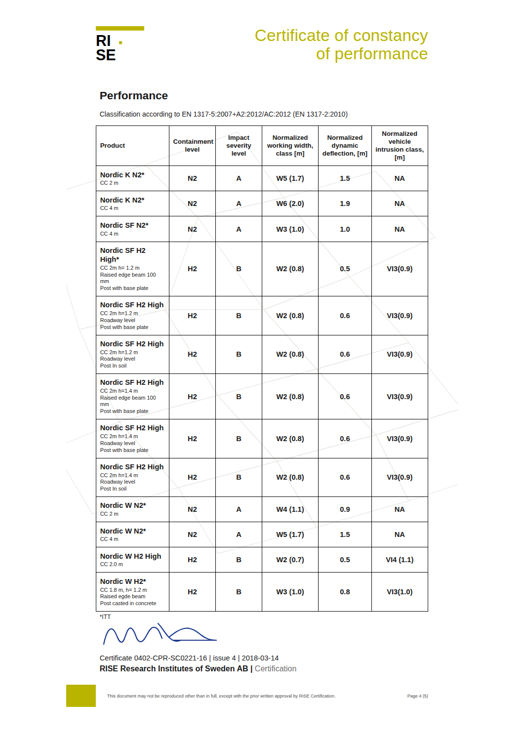RI SE
Certificate of constancy
of performance
Performance
Classification according to EN 1317-5:2007+A2:2012/AC:2012 (EN 1317-2:2010)
| Product | Containment level | Impact severity level | Normalized working width, class [m] | Normalized dynamic deflection, [m] | Normalized vehicle intrusion class, [m] |
| --- | --- | --- | --- | --- | --- |
| Nordic K N2* CC 2 m | N2 | A | W5 (1.7) | 1.5 | NA |
| Nordic K N2* CC 4 m | N2 | A | W6 (2.0) | 1.9 | NA |
| Nordic SF N2* CC 4 m | N2 | A | W3 (1.0) | 1.0 | NA |
| Nordic SF H2 High* CC 2m h= 1.2 m Raised edge beam 100 mm Post with base plate | H2 | B | W2 (0.8) | 0.5 | VI3(0.9) |
| Nordic SF H2 High CC 2m h=1.2 m Roadway level Post with base plate | H2 | B | W2 (0.8) | 0.6 | VI3(0.9) |
| Nordic SF H2 High CC 2m h=1.2 m Roadway level Post In soil | H2 | B | W2 (0.8) | 0.6 | VI3(0.9) |
| Nordic SF H2 High CC 2m h=1.4 m Raised edge beam 100 mm Post with base plate | H2 | B | W2 (0.8) | 0.6 | VI3(0.9) |
| Nordic SF H2 High CC 2m h=1.4 m Roadway level Post with base plate | H2 | B | W2 (0.8) | 0.6 | VI3(0.9) |
| Nordic SF H2 High CC 2m h=1.4 m Roadway level Post In soil | H2 | B | W2 (0.8) | 0.6 | VI3(0.9) |
| Nordic W N2* CC 2 m | N2 | A | W4 (1.1) | 0.9 | NA |
| Nordic W N2* CC 4 m | N2 | A | W5 (1.7) | 1.5 | NA |
| Nordic W H2 High CC 2.0 m | H2 | B | W2 (0.7) | 0.5 | VI4 (1.1) |
| Nordic W H2* CC 1.8 m, h= 1.2 m Raised egde beam Post casted in concrete | H2 | B | W3 (1.0) | 0.8 | VI3(1.0) |
*ITT
Certificate 0402-CPR-SC0221-16 | issue 4 | 2018-03-14
RISE Research Institutes of Sweden AB | Certification
This document may not be reproduced other than in full, except with the prior written approval by RISE Certification. Page 4 (5)